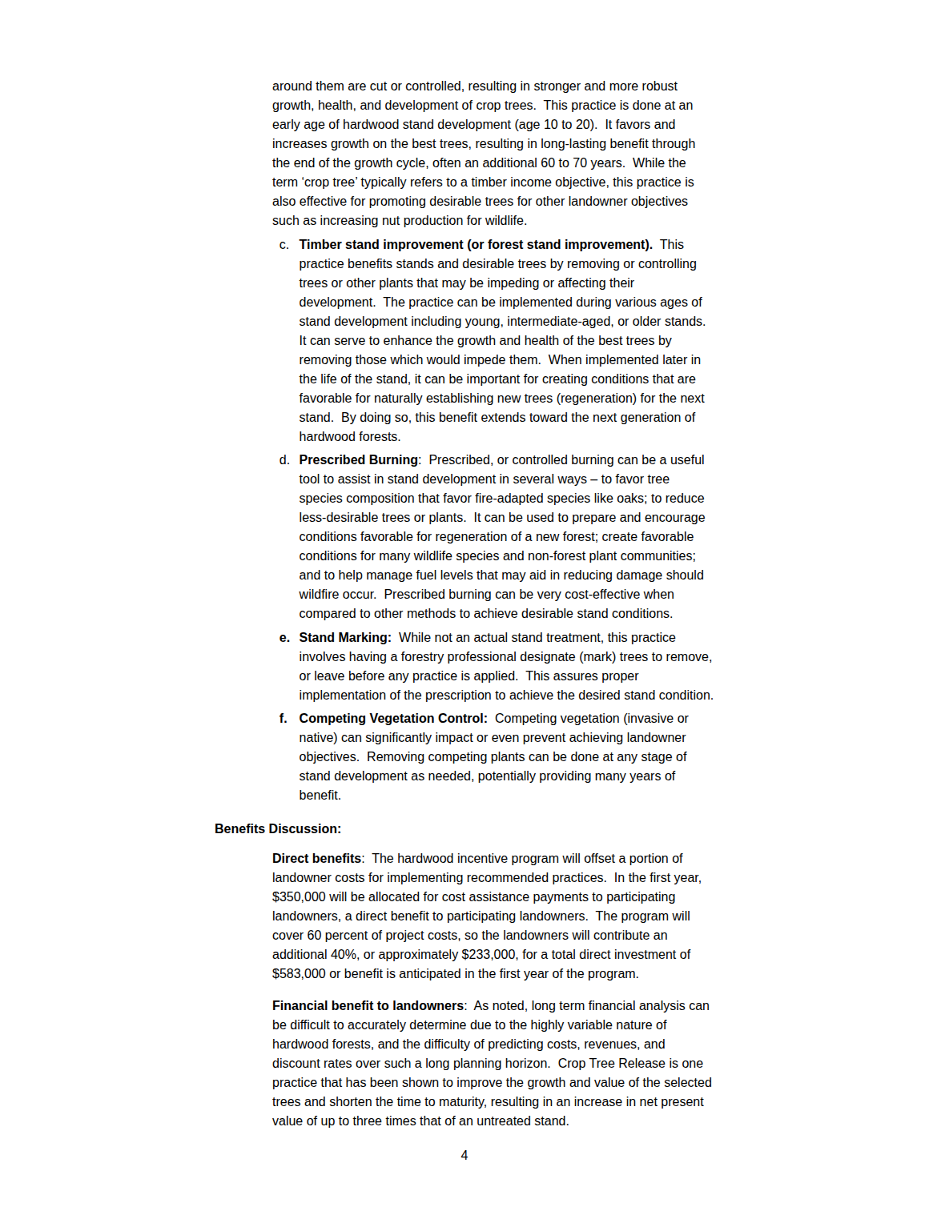around them are cut or controlled, resulting in stronger and more robust growth, health, and development of crop trees. This practice is done at an early age of hardwood stand development (age 10 to 20). It favors and increases growth on the best trees, resulting in long-lasting benefit through the end of the growth cycle, often an additional 60 to 70 years. While the term ‘crop tree’ typically refers to a timber income objective, this practice is also effective for promoting desirable trees for other landowner objectives such as increasing nut production for wildlife.
c. Timber stand improvement (or forest stand improvement). This practice benefits stands and desirable trees by removing or controlling trees or other plants that may be impeding or affecting their development. The practice can be implemented during various ages of stand development including young, intermediate-aged, or older stands. It can serve to enhance the growth and health of the best trees by removing those which would impede them. When implemented later in the life of the stand, it can be important for creating conditions that are favorable for naturally establishing new trees (regeneration) for the next stand. By doing so, this benefit extends toward the next generation of hardwood forests.
d. Prescribed Burning: Prescribed, or controlled burning can be a useful tool to assist in stand development in several ways – to favor tree species composition that favor fire-adapted species like oaks; to reduce less-desirable trees or plants. It can be used to prepare and encourage conditions favorable for regeneration of a new forest; create favorable conditions for many wildlife species and non-forest plant communities; and to help manage fuel levels that may aid in reducing damage should wildfire occur. Prescribed burning can be very cost-effective when compared to other methods to achieve desirable stand conditions.
e. Stand Marking: While not an actual stand treatment, this practice involves having a forestry professional designate (mark) trees to remove, or leave before any practice is applied. This assures proper implementation of the prescription to achieve the desired stand condition.
f. Competing Vegetation Control: Competing vegetation (invasive or native) can significantly impact or even prevent achieving landowner objectives. Removing competing plants can be done at any stage of stand development as needed, potentially providing many years of benefit.
Benefits Discussion:
Direct benefits: The hardwood incentive program will offset a portion of landowner costs for implementing recommended practices. In the first year, $350,000 will be allocated for cost assistance payments to participating landowners, a direct benefit to participating landowners. The program will cover 60 percent of project costs, so the landowners will contribute an additional 40%, or approximately $233,000, for a total direct investment of $583,000 or benefit is anticipated in the first year of the program.
Financial benefit to landowners: As noted, long term financial analysis can be difficult to accurately determine due to the highly variable nature of hardwood forests, and the difficulty of predicting costs, revenues, and discount rates over such a long planning horizon. Crop Tree Release is one practice that has been shown to improve the growth and value of the selected trees and shorten the time to maturity, resulting in an increase in net present value of up to three times that of an untreated stand.
4